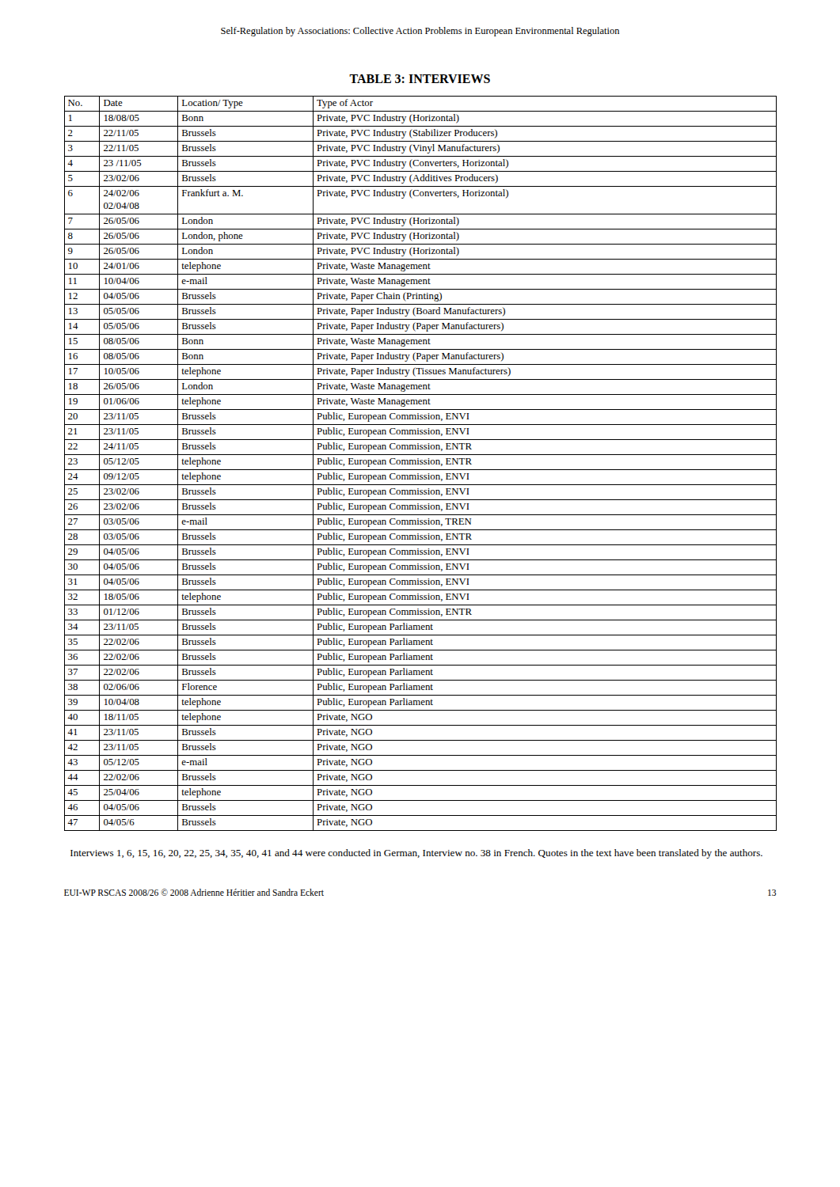Self-Regulation by Associations: Collective Action Problems in European Environmental Regulation
TABLE 3: INTERVIEWS
| No. | Date | Location/ Type | Type of Actor |
| --- | --- | --- | --- |
| 1 | 18/08/05 | Bonn | Private, PVC Industry (Horizontal) |
| 2 | 22/11/05 | Brussels | Private, PVC Industry (Stabilizer Producers) |
| 3 | 22/11/05 | Brussels | Private, PVC Industry (Vinyl Manufacturers) |
| 4 | 23 /11/05 | Brussels | Private, PVC Industry (Converters, Horizontal) |
| 5 | 23/02/06 | Brussels | Private, PVC Industry (Additives Producers) |
| 6 | 24/02/06 02/04/08 | Frankfurt a. M. | Private, PVC Industry (Converters, Horizontal) |
| 7 | 26/05/06 | London | Private, PVC Industry (Horizontal) |
| 8 | 26/05/06 | London, phone | Private, PVC Industry (Horizontal) |
| 9 | 26/05/06 | London | Private, PVC Industry (Horizontal) |
| 10 | 24/01/06 | telephone | Private, Waste Management |
| 11 | 10/04/06 | e-mail | Private, Waste Management |
| 12 | 04/05/06 | Brussels | Private, Paper Chain (Printing) |
| 13 | 05/05/06 | Brussels | Private, Paper Industry (Board Manufacturers) |
| 14 | 05/05/06 | Brussels | Private, Paper Industry (Paper Manufacturers) |
| 15 | 08/05/06 | Bonn | Private, Waste Management |
| 16 | 08/05/06 | Bonn | Private, Paper Industry (Paper Manufacturers) |
| 17 | 10/05/06 | telephone | Private, Paper Industry (Tissues Manufacturers) |
| 18 | 26/05/06 | London | Private, Waste Management |
| 19 | 01/06/06 | telephone | Private, Waste Management |
| 20 | 23/11/05 | Brussels | Public, European Commission, ENVI |
| 21 | 23/11/05 | Brussels | Public, European Commission, ENVI |
| 22 | 24/11/05 | Brussels | Public, European Commission, ENTR |
| 23 | 05/12/05 | telephone | Public, European Commission, ENTR |
| 24 | 09/12/05 | telephone | Public, European Commission, ENVI |
| 25 | 23/02/06 | Brussels | Public, European Commission, ENVI |
| 26 | 23/02/06 | Brussels | Public, European Commission, ENVI |
| 27 | 03/05/06 | e-mail | Public, European Commission, TREN |
| 28 | 03/05/06 | Brussels | Public, European Commission, ENTR |
| 29 | 04/05/06 | Brussels | Public, European Commission, ENVI |
| 30 | 04/05/06 | Brussels | Public, European Commission, ENVI |
| 31 | 04/05/06 | Brussels | Public, European Commission, ENVI |
| 32 | 18/05/06 | telephone | Public, European Commission, ENVI |
| 33 | 01/12/06 | Brussels | Public, European Commission, ENTR |
| 34 | 23/11/05 | Brussels | Public, European Parliament |
| 35 | 22/02/06 | Brussels | Public, European Parliament |
| 36 | 22/02/06 | Brussels | Public, European Parliament |
| 37 | 22/02/06 | Brussels | Public, European Parliament |
| 38 | 02/06/06 | Florence | Public, European Parliament |
| 39 | 10/04/08 | telephone | Public, European Parliament |
| 40 | 18/11/05 | telephone | Private, NGO |
| 41 | 23/11/05 | Brussels | Private, NGO |
| 42 | 23/11/05 | Brussels | Private, NGO |
| 43 | 05/12/05 | e-mail | Private, NGO |
| 44 | 22/02/06 | Brussels | Private, NGO |
| 45 | 25/04/06 | telephone | Private, NGO |
| 46 | 04/05/06 | Brussels | Private, NGO |
| 47 | 04/05/6 | Brussels | Private, NGO |
Interviews 1, 6, 15, 16, 20, 22, 25, 34, 35, 40, 41 and 44 were conducted in German, Interview no. 38 in French. Quotes in the text have been translated by the authors.
EUI-WP RSCAS 2008/26 © 2008 Adrienne Héritier and Sandra Eckert 13